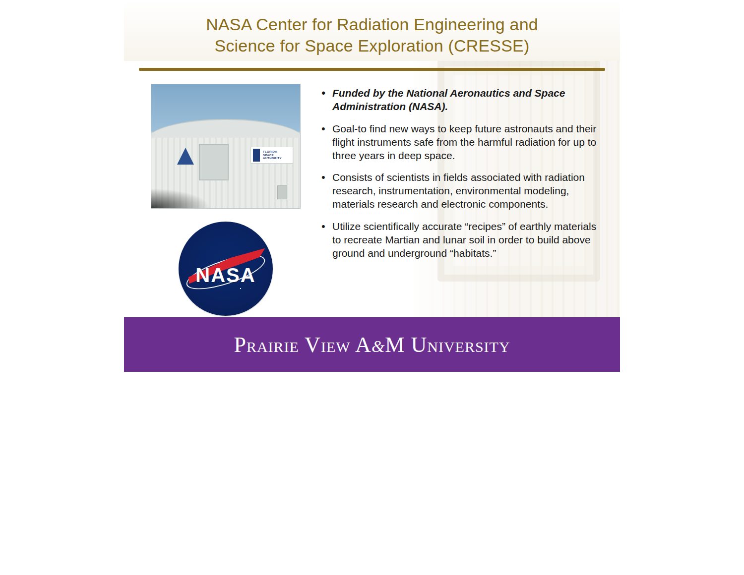NASA Center for Radiation Engineering and
Science for Space Exploration (CRESSE)
FLORIDA
SPACE
AUTHORITY
NASA
Funded by the National Aeronautics and Space Administration (NASA).
Goal-to find new ways to keep future astronauts and their flight instruments safe from the harmful radiation for up to three years in deep space.
Consists of scientists in fields associated with radiation research, instrumentation, environmental modeling, materials research and electronic components.
Utilize scientifically accurate “recipes” of earthly materials to recreate Martian and lunar soil in order to build above ground and underground “habitats.”
PRAIRIE VIEW A&M UNIVERSITY